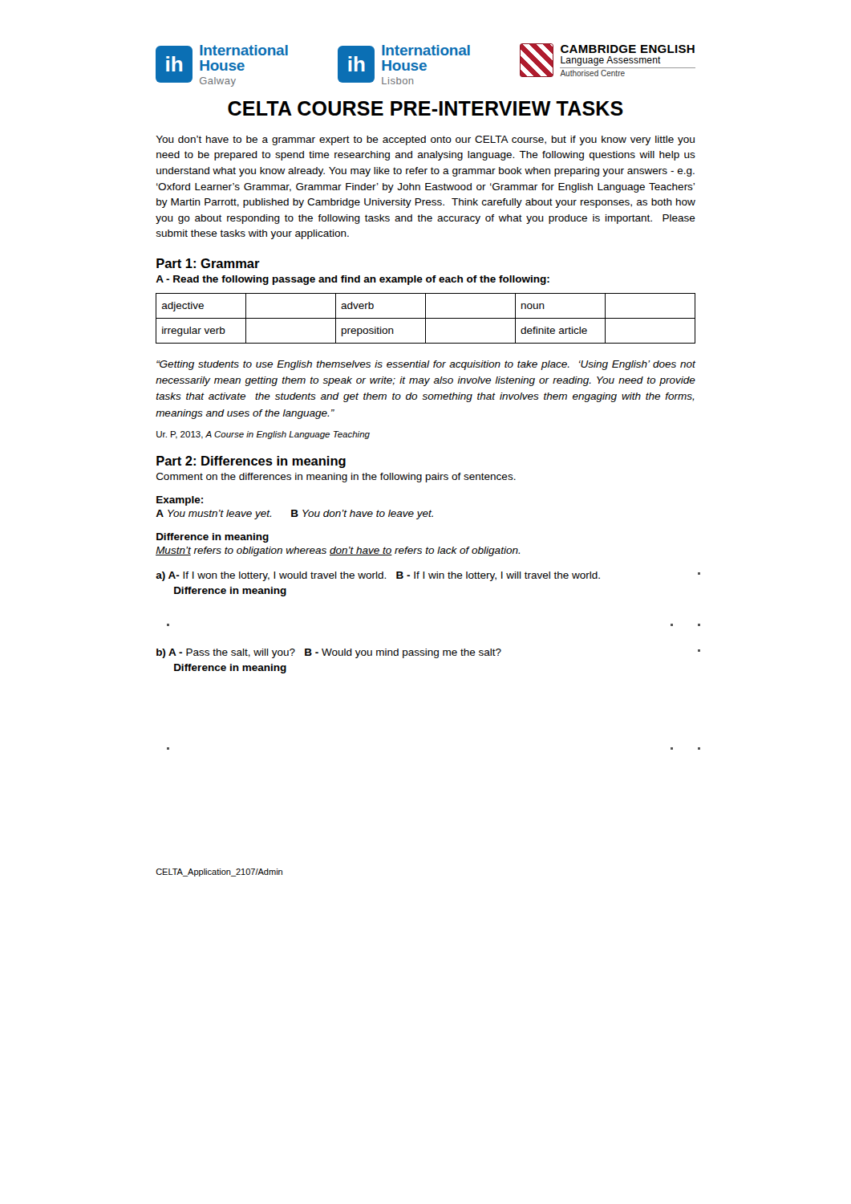International House Galway
International House Lisbon
CAMBRIDGE ENGLISH Language Assessment Authorised Centre
CELTA COURSE PRE-INTERVIEW TASKS
You don’t have to be a grammar expert to be accepted onto our CELTA course, but if you know very little you need to be prepared to spend time researching and analysing language. The following questions will help us understand what you know already. You may like to refer to a grammar book when preparing your answers - e.g. ‘Oxford Learner’s Grammar, Grammar Finder’ by John Eastwood or ‘Grammar for English Language Teachers’ by Martin Parrott, published by Cambridge University Press. Think carefully about your responses, as both how you go about responding to the following tasks and the accuracy of what you produce is important. Please submit these tasks with your application.
Part 1: Grammar
A - Read the following passage and find an example of each of the following:
| adjective | | adverb | | noun | |
| irregular verb | | preposition | | definite article | |
“Getting students to use English themselves is essential for acquisition to take place. ‘Using English’ does not necessarily mean getting them to speak or write; it may also involve listening or reading. You need to provide tasks that activate the students and get them to do something that involves them engaging with the forms, meanings and uses of the language.”
Ur. P, 2013, A Course in English Language Teaching
Part 2: Differences in meaning
Comment on the differences in meaning in the following pairs of sentences.
Example:
A You mustn’t leave yet. B You don’t have to leave yet.
Difference in meaning
Mustn’t refers to obligation whereas don’t have to refers to lack of obligation.
a) A- If I won the lottery, I would travel the world. B - If I win the lottery, I will travel the world.
Difference in meaning
b) A - Pass the salt, will you? B - Would you mind passing me the salt?
Difference in meaning
CELTA_Application_2107/Admin